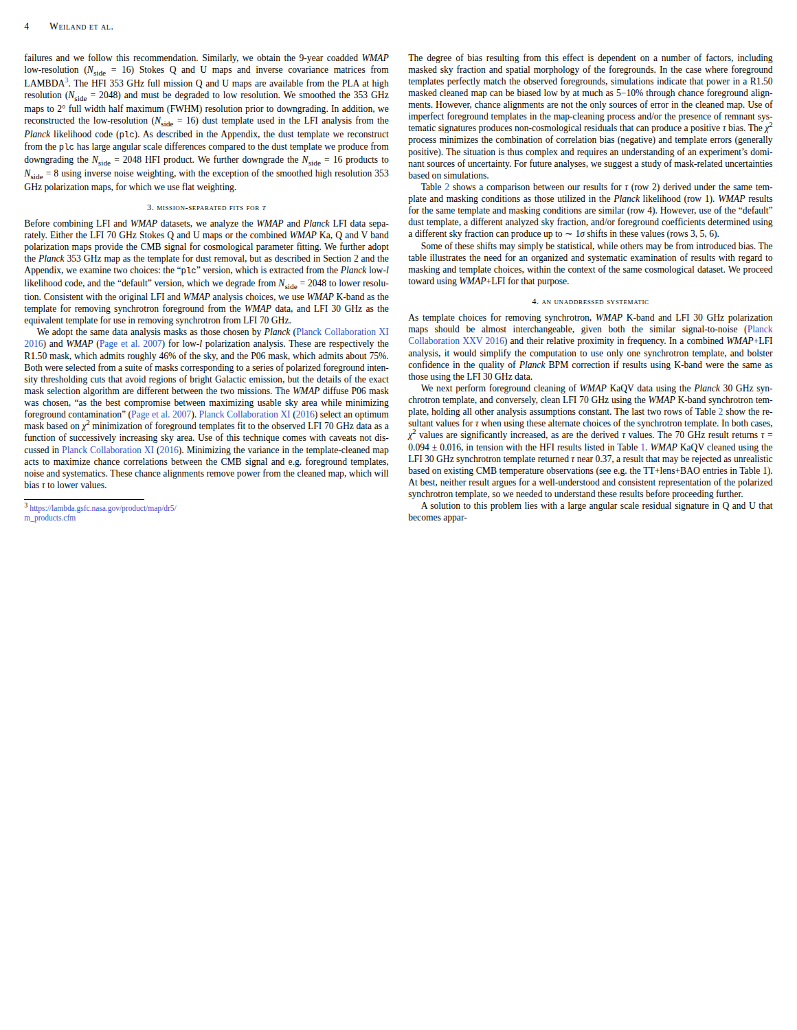4 Weiland et al.
failures and we follow this recommendation. Similarly, we obtain the 9-year coadded WMAP low-resolution (Nside = 16) Stokes Q and U maps and inverse covariance matrices from LAMBDA3. The HFI 353 GHz full mission Q and U maps are available from the PLA at high resolution (Nside = 2048) and must be degraded to low resolution. We smoothed the 353 GHz maps to 2° full width half maximum (FWHM) resolution prior to downgrading. In addition, we reconstructed the low-resolution (Nside = 16) dust template used in the LFI analysis from the Planck likelihood code (plc). As described in the Appendix, the dust template we reconstruct from the plc has large angular scale differences compared to the dust template we produce from downgrading the Nside = 2048 HFI product. We further downgrade the Nside = 16 products to Nside = 8 using inverse noise weighting, with the exception of the smoothed high resolution 353 GHz polarization maps, for which we use flat weighting.
3. mission-separated fits for τ
Before combining LFI and WMAP datasets, we analyze the WMAP and Planck LFI data separately. Either the LFI 70 GHz Stokes Q and U maps or the combined WMAP Ka, Q and V band polarization maps provide the CMB signal for cosmological parameter fitting. We further adopt the Planck 353 GHz map as the template for dust removal, but as described in Section 2 and the Appendix, we examine two choices: the “plc” version, which is extracted from the Planck low-l likelihood code, and the “default” version, which we degrade from Nside = 2048 to lower resolution. Consistent with the original LFI and WMAP analysis choices, we use WMAP K-band as the template for removing synchrotron foreground from the WMAP data, and LFI 30 GHz as the equivalent template for use in removing synchrotron from LFI 70 GHz.
We adopt the same data analysis masks as those chosen by Planck (Planck Collaboration XI 2016) and WMAP (Page et al. 2007) for low-l polarization analysis. These are respectively the R1.50 mask, which admits roughly 46% of the sky, and the P06 mask, which admits about 75%. Both were selected from a suite of masks corresponding to a series of polarized foreground intensity thresholding cuts that avoid regions of bright Galactic emission, but the details of the exact mask selection algorithm are different between the two missions. The WMAP diffuse P06 mask was chosen, “as the best compromise between maximizing usable sky area while minimizing foreground contamination” (Page et al. 2007). Planck Collaboration XI (2016) select an optimum mask based on χ2 minimization of foreground templates fit to the observed LFI 70 GHz data as a function of successively increasing sky area. Use of this technique comes with caveats not discussed in Planck Collaboration XI (2016). Minimizing the variance in the template-cleaned map acts to maximize chance correlations between the CMB signal and e.g. foreground templates, noise and systematics. These chance alignments remove power from the cleaned map, which will bias τ to lower values.
3 https://lambda.gsfc.nasa.gov/product/map/dr5/
m_products.cfm
The degree of bias resulting from this effect is dependent on a number of factors, including masked sky fraction and spatial morphology of the foregrounds. In the case where foreground templates perfectly match the observed foregrounds, simulations indicate that power in a R1.50 masked cleaned map can be biased low by at much as 5−10% through chance foreground alignments. However, chance alignments are not the only sources of error in the cleaned map. Use of imperfect foreground templates in the map-cleaning process and/or the presence of remnant systematic signatures produces non-cosmological residuals that can produce a positive τ bias. The χ2 process minimizes the combination of correlation bias (negative) and template errors (generally positive). The situation is thus complex and requires an understanding of an experiment’s dominant sources of uncertainty. For future analyses, we suggest a study of mask-related uncertainties based on simulations.
Table 2 shows a comparison between our results for τ (row 2) derived under the same template and masking conditions as those utilized in the Planck likelihood (row 1). WMAP results for the same template and masking conditions are similar (row 4). However, use of the “default” dust template, a different analyzed sky fraction, and/or foreground coefficients determined using a different sky fraction can produce up to ∼ 1σ shifts in these values (rows 3, 5, 6).
Some of these shifts may simply be statistical, while others may be from introduced bias. The table illustrates the need for an organized and systematic examination of results with regard to masking and template choices, within the context of the same cosmological dataset. We proceed toward using WMAP+LFI for that purpose.
4. an unaddressed systematic
As template choices for removing synchrotron, WMAP K-band and LFI 30 GHz polarization maps should be almost interchangeable, given both the similar signal-to-noise (Planck Collaboration XXV 2016) and their relative proximity in frequency. In a combined WMAP+LFI analysis, it would simplify the computation to use only one synchrotron template, and bolster confidence in the quality of Planck BPM correction if results using K-band were the same as those using the LFI 30 GHz data.
We next perform foreground cleaning of WMAP KaQV data using the Planck 30 GHz synchrotron template, and conversely, clean LFI 70 GHz using the WMAP K-band synchrotron template, holding all other analysis assumptions constant. The last two rows of Table 2 show the resultant values for τ when using these alternate choices of the synchrotron template. In both cases, χ2 values are significantly increased, as are the derived τ values. The 70 GHz result returns τ = 0.094 ± 0.016, in tension with the HFI results listed in Table 1. WMAP KaQV cleaned using the LFI 30 GHz synchrotron template returned τ near 0.37, a result that may be rejected as unrealistic based on existing CMB temperature observations (see e.g. the TT+lens+BAO entries in Table 1). At best, neither result argues for a well-understood and consistent representation of the polarized synchrotron template, so we needed to understand these results before proceeding further.
A solution to this problem lies with a large angular scale residual signature in Q and U that becomes appar-